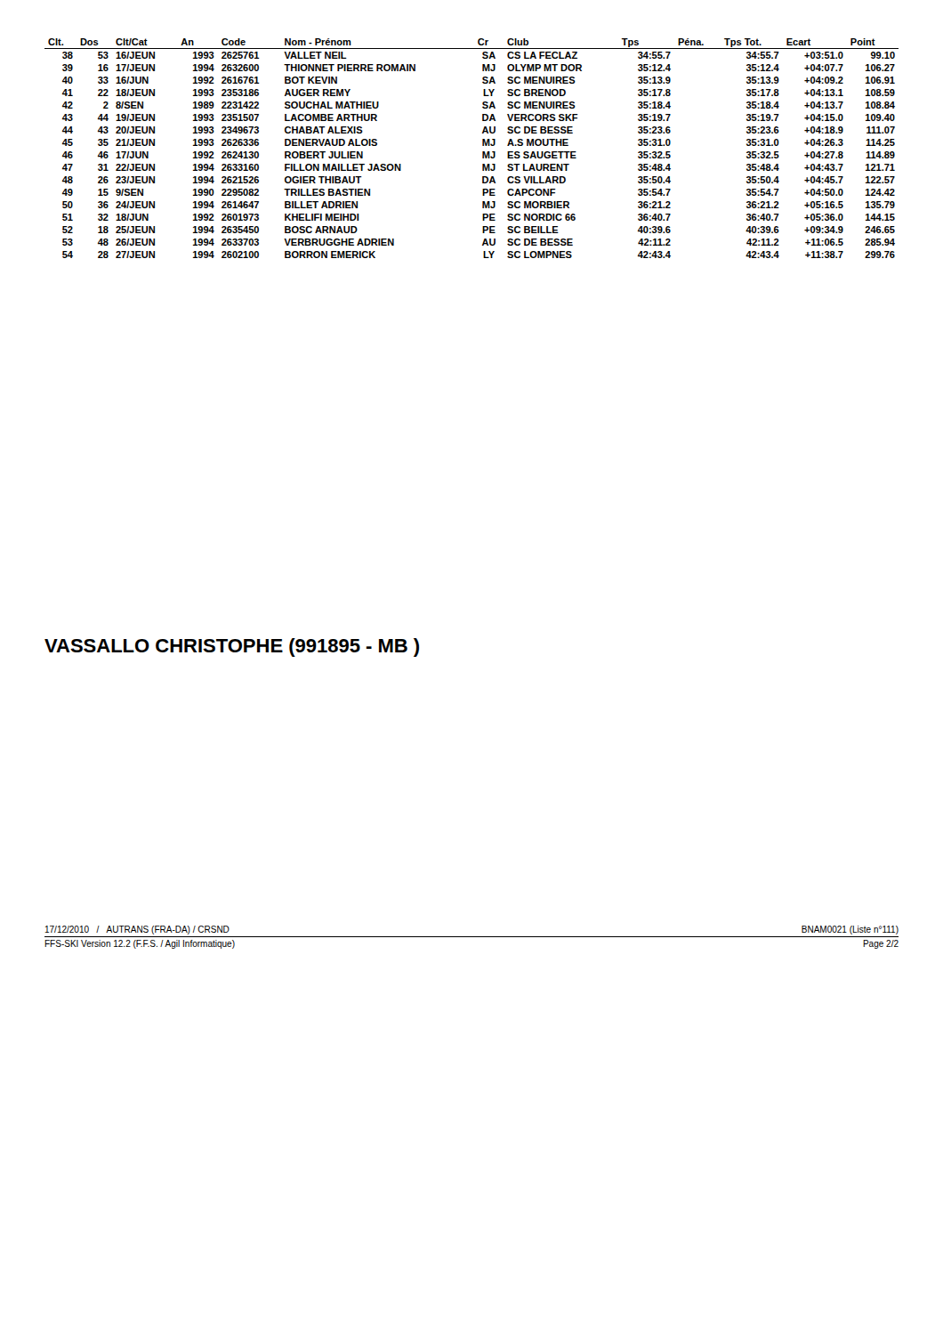| Clt. | Dos | Clt/Cat | An | Code | Nom - Prénom | Cr | Club | Tps | Péna. | Tps Tot. | Ecart | Point |
| --- | --- | --- | --- | --- | --- | --- | --- | --- | --- | --- | --- | --- |
| 38 | 53 | 16/JEUN | 1993 | 2625761 | VALLET NEIL | SA | CS LA FECLAZ | 34:55.7 | | 34:55.7 | +03:51.0 | 99.10 |
| 39 | 16 | 17/JEUN | 1994 | 2632600 | THIONNET PIERRE ROMAIN | MJ | OLYMP MT DOR | 35:12.4 | | 35:12.4 | +04:07.7 | 106.27 |
| 40 | 33 | 16/JUN | 1992 | 2616761 | BOT KEVIN | SA | SC MENUIRES | 35:13.9 | | 35:13.9 | +04:09.2 | 106.91 |
| 41 | 22 | 18/JEUN | 1993 | 2353186 | AUGER REMY | LY | SC BRENOD | 35:17.8 | | 35:17.8 | +04:13.1 | 108.59 |
| 42 | 2 | 8/SEN | 1989 | 2231422 | SOUCHAL MATHIEU | SA | SC MENUIRES | 35:18.4 | | 35:18.4 | +04:13.7 | 108.84 |
| 43 | 44 | 19/JEUN | 1993 | 2351507 | LACOMBE ARTHUR | DA | VERCORS SKF | 35:19.7 | | 35:19.7 | +04:15.0 | 109.40 |
| 44 | 43 | 20/JEUN | 1993 | 2349673 | CHABAT ALEXIS | AU | SC DE BESSE | 35:23.6 | | 35:23.6 | +04:18.9 | 111.07 |
| 45 | 35 | 21/JEUN | 1993 | 2626336 | DENERVAUD ALOIS | MJ | A.S MOUTHE | 35:31.0 | | 35:31.0 | +04:26.3 | 114.25 |
| 46 | 46 | 17/JUN | 1992 | 2624130 | ROBERT JULIEN | MJ | ES SAUGETTE | 35:32.5 | | 35:32.5 | +04:27.8 | 114.89 |
| 47 | 31 | 22/JEUN | 1994 | 2633160 | FILLON MAILLET JASON | MJ | ST LAURENT | 35:48.4 | | 35:48.4 | +04:43.7 | 121.71 |
| 48 | 26 | 23/JEUN | 1994 | 2621526 | OGIER THIBAUT | DA | CS VILLARD | 35:50.4 | | 35:50.4 | +04:45.7 | 122.57 |
| 49 | 15 | 9/SEN | 1990 | 2295082 | TRILLES BASTIEN | PE | CAPCONF | 35:54.7 | | 35:54.7 | +04:50.0 | 124.42 |
| 50 | 36 | 24/JEUN | 1994 | 2614647 | BILLET ADRIEN | MJ | SC MORBIER | 36:21.2 | | 36:21.2 | +05:16.5 | 135.79 |
| 51 | 32 | 18/JUN | 1992 | 2601973 | KHELIFI MEIHDI | PE | SC NORDIC 66 | 36:40.7 | | 36:40.7 | +05:36.0 | 144.15 |
| 52 | 18 | 25/JEUN | 1994 | 2635450 | BOSC ARNAUD | PE | SC BEILLE | 40:39.6 | | 40:39.6 | +09:34.9 | 246.65 |
| 53 | 48 | 26/JEUN | 1994 | 2633703 | VERBRUGGHE ADRIEN | AU | SC DE BESSE | 42:11.2 | | 42:11.2 | +11:06.5 | 285.94 |
| 54 | 28 | 27/JEUN | 1994 | 2602100 | BORRON EMERICK | LY | SC LOMPNES | 42:43.4 | | 42:43.4 | +11:38.7 | 299.76 |
VASSALLO CHRISTOPHE (991895 - MB )
17/12/2010 / AUTRANS (FRA-DA) / CRSND BNAM0021 (Liste n°111)
FFS-SKI Version 12.2 (F.F.S. / Agil Informatique) Page 2/2